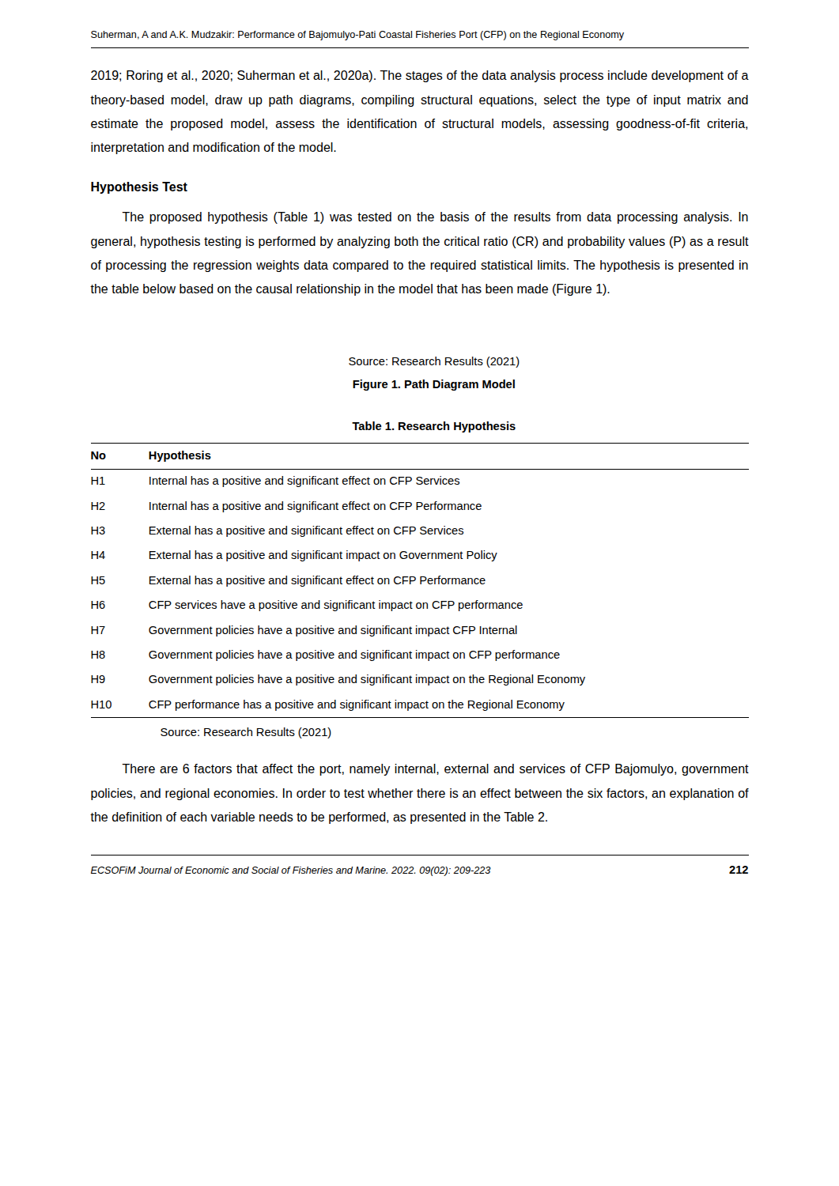Suherman, A and A.K. Mudzakir: Performance of Bajomulyo-Pati Coastal Fisheries Port (CFP) on the Regional Economy
2019; Roring et al., 2020; Suherman et al., 2020a). The stages of the data analysis process include development of a theory-based model, draw up path diagrams, compiling structural equations, select the type of input matrix and estimate the proposed model, assess the identification of structural models, assessing goodness-of-fit criteria, interpretation and modification of the model.
Hypothesis Test
The proposed hypothesis (Table 1) was tested on the basis of the results from data processing analysis. In general, hypothesis testing is performed by analyzing both the critical ratio (CR) and probability values (P) as a result of processing the regression weights data compared to the required statistical limits. The hypothesis is presented in the table below based on the causal relationship in the model that has been made (Figure 1).
Source: Research Results (2021)
Figure 1. Path Diagram Model
Table 1. Research Hypothesis
| No | Hypothesis |
| --- | --- |
| H1 | Internal has a positive and significant effect on CFP Services |
| H2 | Internal has a positive and significant effect on CFP Performance |
| H3 | External has a positive and significant effect on CFP Services |
| H4 | External has a positive and significant impact on Government Policy |
| H5 | External has a positive and significant effect on CFP Performance |
| H6 | CFP services have a positive and significant impact on CFP performance |
| H7 | Government policies have a positive and significant impact CFP Internal |
| H8 | Government policies have a positive and significant impact on CFP performance |
| H9 | Government policies have a positive and significant impact on the Regional Economy |
| H10 | CFP performance has a positive and significant impact on the Regional Economy |
Source: Research Results (2021)
There are 6 factors that affect the port, namely internal, external and services of CFP Bajomulyo, government policies, and regional economies. In order to test whether there is an effect between the six factors, an explanation of the definition of each variable needs to be performed, as presented in the Table 2.
ECSOFiM Journal of Economic and Social of Fisheries and Marine. 2022. 09(02): 209-223 212